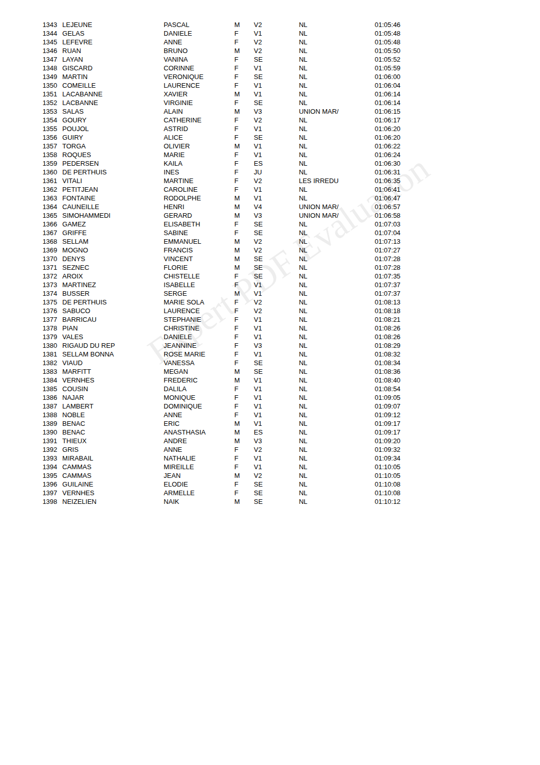Expert PDF Evaluation
| 1343 | LEJEUNE | PASCAL | M | V2 | NL | 01:05:46 |
| 1344 | GELAS | DANIELE | F | V1 | NL | 01:05:48 |
| 1345 | LEFEVRE | ANNE | F | V2 | NL | 01:05:48 |
| 1346 | RUAN | BRUNO | M | V2 | NL | 01:05:50 |
| 1347 | LAYAN | VANINA | F | SE | NL | 01:05:52 |
| 1348 | GISCARD | CORINNE | F | V1 | NL | 01:05:59 |
| 1349 | MARTIN | VERONIQUE | F | SE | NL | 01:06:00 |
| 1350 | COMEILLE | LAURENCE | F | V1 | NL | 01:06:04 |
| 1351 | LACABANNE | XAVIER | M | V1 | NL | 01:06:14 |
| 1352 | LACBANNE | VIRGINIE | F | SE | NL | 01:06:14 |
| 1353 | SALAS | ALAIN | M | V3 | UNION MAR/ | 01:06:15 |
| 1354 | GOURY | CATHERINE | F | V2 | NL | 01:06:17 |
| 1355 | POUJOL | ASTRID | F | V1 | NL | 01:06:20 |
| 1356 | GUIRY | ALICE | F | SE | NL | 01:06:20 |
| 1357 | TORGA | OLIVIER | M | V1 | NL | 01:06:22 |
| 1358 | ROQUES | MARIE | F | V1 | NL | 01:06:24 |
| 1359 | PEDERSEN | KAILA | F | ES | NL | 01:06:30 |
| 1360 | DE PERTHUIS | INES | F | JU | NL | 01:06:31 |
| 1361 | VITALI | MARTINE | F | V2 | LES IRREDU | 01:06:35 |
| 1362 | PETITJEAN | CAROLINE | F | V1 | NL | 01:06:41 |
| 1363 | FONTAINE | RODOLPHE | M | V1 | NL | 01:06:47 |
| 1364 | CAUNEILLE | HENRI | M | V4 | UNION MAR/ | 01:06:57 |
| 1365 | SIMOHAMMEDI | GERARD | M | V3 | UNION MAR/ | 01:06:58 |
| 1366 | GAMEZ | ELISABETH | F | SE | NL | 01:07:03 |
| 1367 | GRIFFE | SABINE | F | SE | NL | 01:07:04 |
| 1368 | SELLAM | EMMANUEL | M | V2 | NL | 01:07:13 |
| 1369 | MOGNO | FRANCIS | M | V2 | NL | 01:07:27 |
| 1370 | DENYS | VINCENT | M | SE | NL | 01:07:28 |
| 1371 | SEZNEC | FLORIE | M | SE | NL | 01:07:28 |
| 1372 | AROIX | CHISTELLE | F | SE | NL | 01:07:35 |
| 1373 | MARTINEZ | ISABELLE | F | V1 | NL | 01:07:37 |
| 1374 | BUSSER | SERGE | M | V1 | NL | 01:07:37 |
| 1375 | DE PERTHUIS | MARIE SOLA | F | V2 | NL | 01:08:13 |
| 1376 | SABUCO | LAURENCE | F | V2 | NL | 01:08:18 |
| 1377 | BARRICAU | STEPHANIE | F | V1 | NL | 01:08:21 |
| 1378 | PIAN | CHRISTINE | F | V1 | NL | 01:08:26 |
| 1379 | VALES | DANIELE | F | V1 | NL | 01:08:26 |
| 1380 | RIGAUD DU REP | JEANNINE | F | V3 | NL | 01:08:29 |
| 1381 | SELLAM BONNA | ROSE MARIE | F | V1 | NL | 01:08:32 |
| 1382 | VIAUD | VANESSA | F | SE | NL | 01:08:34 |
| 1383 | MARFITT | MEGAN | M | SE | NL | 01:08:36 |
| 1384 | VERNHES | FREDERIC | M | V1 | NL | 01:08:40 |
| 1385 | COUSIN | DALILA | F | V1 | NL | 01:08:54 |
| 1386 | NAJAR | MONIQUE | F | V1 | NL | 01:09:05 |
| 1387 | LAMBERT | DOMINIQUE | F | V1 | NL | 01:09:07 |
| 1388 | NOBLE | ANNE | F | V1 | NL | 01:09:12 |
| 1389 | BENAC | ERIC | M | V1 | NL | 01:09:17 |
| 1390 | BENAC | ANASTHASIA | M | ES | NL | 01:09:17 |
| 1391 | THIEUX | ANDRE | M | V3 | NL | 01:09:20 |
| 1392 | GRIS | ANNE | F | V2 | NL | 01:09:32 |
| 1393 | MIRABAIL | NATHALIE | F | V1 | NL | 01:09:34 |
| 1394 | CAMMAS | MIREILLE | F | V1 | NL | 01:10:05 |
| 1395 | CAMMAS | JEAN | M | V2 | NL | 01:10:05 |
| 1396 | GUILAINE | ELODIE | F | SE | NL | 01:10:08 |
| 1397 | VERNHES | ARMELLE | F | SE | NL | 01:10:08 |
| 1398 | NEIZELIEN | NAIK | M | SE | NL | 01:10:12 |